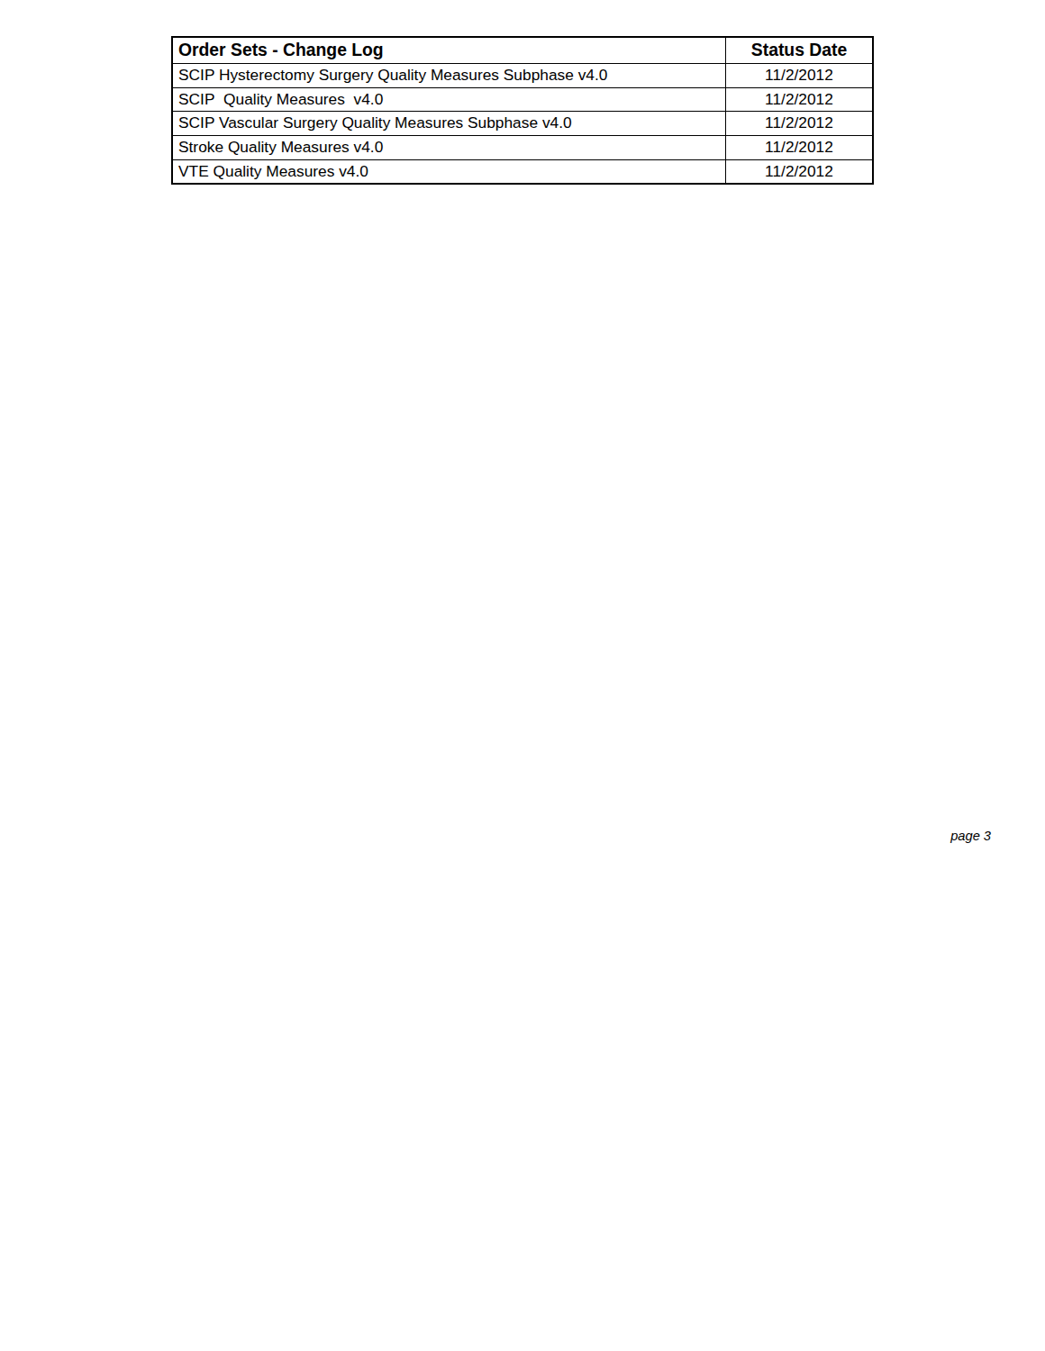| Order Sets - Change Log | Status Date |
| --- | --- |
| SCIP Hysterectomy Surgery Quality Measures Subphase v4.0 | 11/2/2012 |
| SCIP Quality Measures v4.0 | 11/2/2012 |
| SCIP Vascular Surgery Quality Measures Subphase v4.0 | 11/2/2012 |
| Stroke Quality Measures v4.0 | 11/2/2012 |
| VTE Quality Measures v4.0 | 11/2/2012 |
page 3